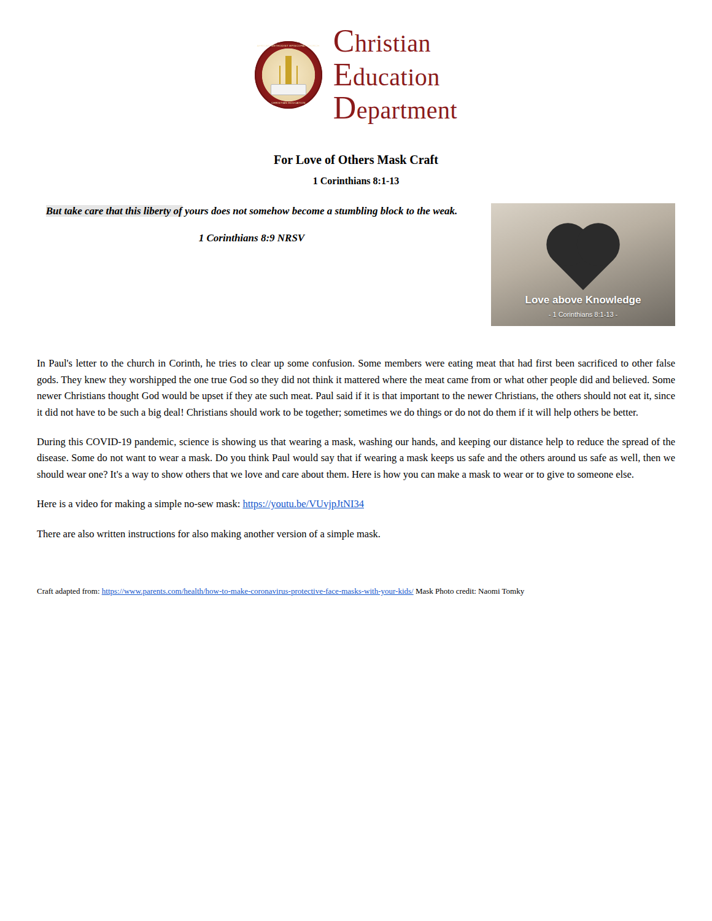African Methodist Episcopal Church
Christian Education
Christian Education Department
For Love of Others Mask Craft
1 Corinthians 8:1-13
But take care that this liberty of yours does not somehow become a stumbling block to the weak. 1 Corinthians 8:9 NRSV
Love above Knowledge - 1 Corinthians 8:1-13 -
In Paul's letter to the church in Corinth, he tries to clear up some confusion. Some members were eating meat that had first been sacrificed to other false gods. They knew they worshipped the one true God so they did not think it mattered where the meat came from or what other people did and believed. Some newer Christians thought God would be upset if they ate such meat. Paul said if it is that important to the newer Christians, the others should not eat it, since it did not have to be such a big deal! Christians should work to be together; sometimes we do things or do not do them if it will help others be better.
During this COVID-19 pandemic, science is showing us that wearing a mask, washing our hands, and keeping our distance help to reduce the spread of the disease. Some do not want to wear a mask. Do you think Paul would say that if wearing a mask keeps us safe and the others around us safe as well, then we should wear one? It's a way to show others that we love and care about them. Here is how you can make a mask to wear or to give to someone else.
Here is a video for making a simple no-sew mask: https://youtu.be/VUvjpJtNI34
There are also written instructions for also making another version of a simple mask.
Craft adapted from: https://www.parents.com/health/how-to-make-coronavirus-protective-face-masks-with-your-kids/ Mask Photo credit: Naomi Tomky